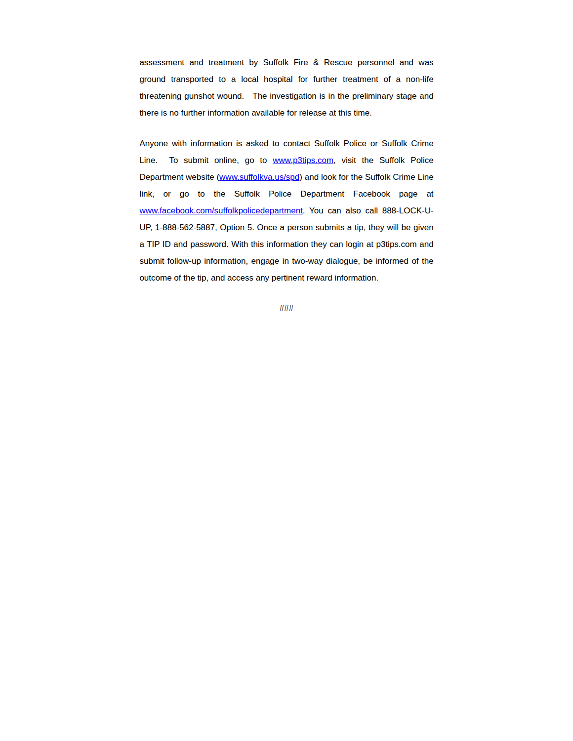assessment and treatment by Suffolk Fire & Rescue personnel and was ground transported to a local hospital for further treatment of a non-life threatening gunshot wound. The investigation is in the preliminary stage and there is no further information available for release at this time.
Anyone with information is asked to contact Suffolk Police or Suffolk Crime Line. To submit online, go to www.p3tips.com, visit the Suffolk Police Department website (www.suffolkva.us/spd) and look for the Suffolk Crime Line link, or go to the Suffolk Police Department Facebook page at www.facebook.com/suffolkpolicedepartment. You can also call 888-LOCK-U-UP, 1-888-562-5887, Option 5. Once a person submits a tip, they will be given a TIP ID and password. With this information they can login at p3tips.com and submit follow-up information, engage in two-way dialogue, be informed of the outcome of the tip, and access any pertinent reward information.
###